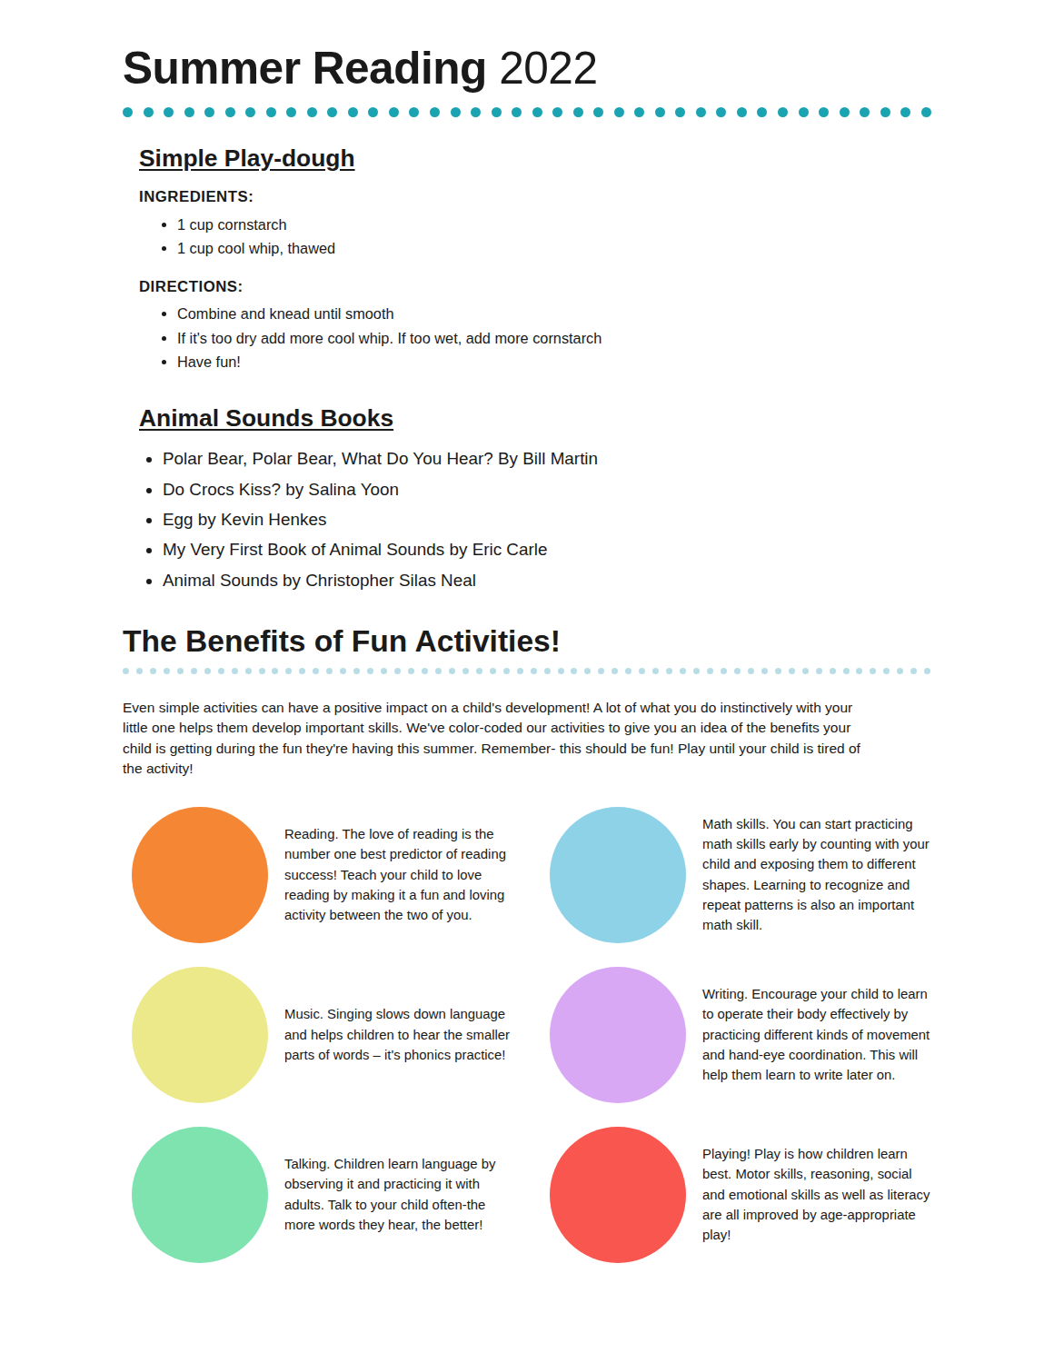Summer Reading 2022
Simple Play-dough
Ingredients:
1 cup cornstarch
1 cup cool whip, thawed
Directions:
Combine and knead until smooth
If it's too dry add more cool whip. If too wet, add more cornstarch
Have fun!
Animal Sounds Books
Polar Bear, Polar Bear, What Do You Hear? By Bill Martin
Do Crocs Kiss? by Salina Yoon
Egg by Kevin Henkes
My Very First Book of Animal Sounds by Eric Carle
Animal Sounds by Christopher Silas Neal
The Benefits of Fun Activities!
Even simple activities can have a positive impact on a child's development! A lot of what you do instinctively with your little one helps them develop important skills. We've color-coded our activities to give you an idea of the benefits your child is getting during the fun they're having this summer. Remember- this should be fun! Play until your child is tired of the activity!
Reading. The love of reading is the number one best predictor of reading success! Teach your child to love reading by making it a fun and loving activity between the two of you.
Math skills. You can start practicing math skills early by counting with your child and exposing them to different shapes. Learning to recognize and repeat patterns is also an important math skill.
Music. Singing slows down language and helps children to hear the smaller parts of words – it's phonics practice!
Writing. Encourage your child to learn to operate their body effectively by practicing different kinds of movement and hand-eye coordination. This will help them learn to write later on.
Talking. Children learn language by observing it and practicing it with adults. Talk to your child often-the more words they hear, the better!
Playing! Play is how children learn best. Motor skills, reasoning, social and emotional skills as well as literacy are all improved by age-appropriate play!